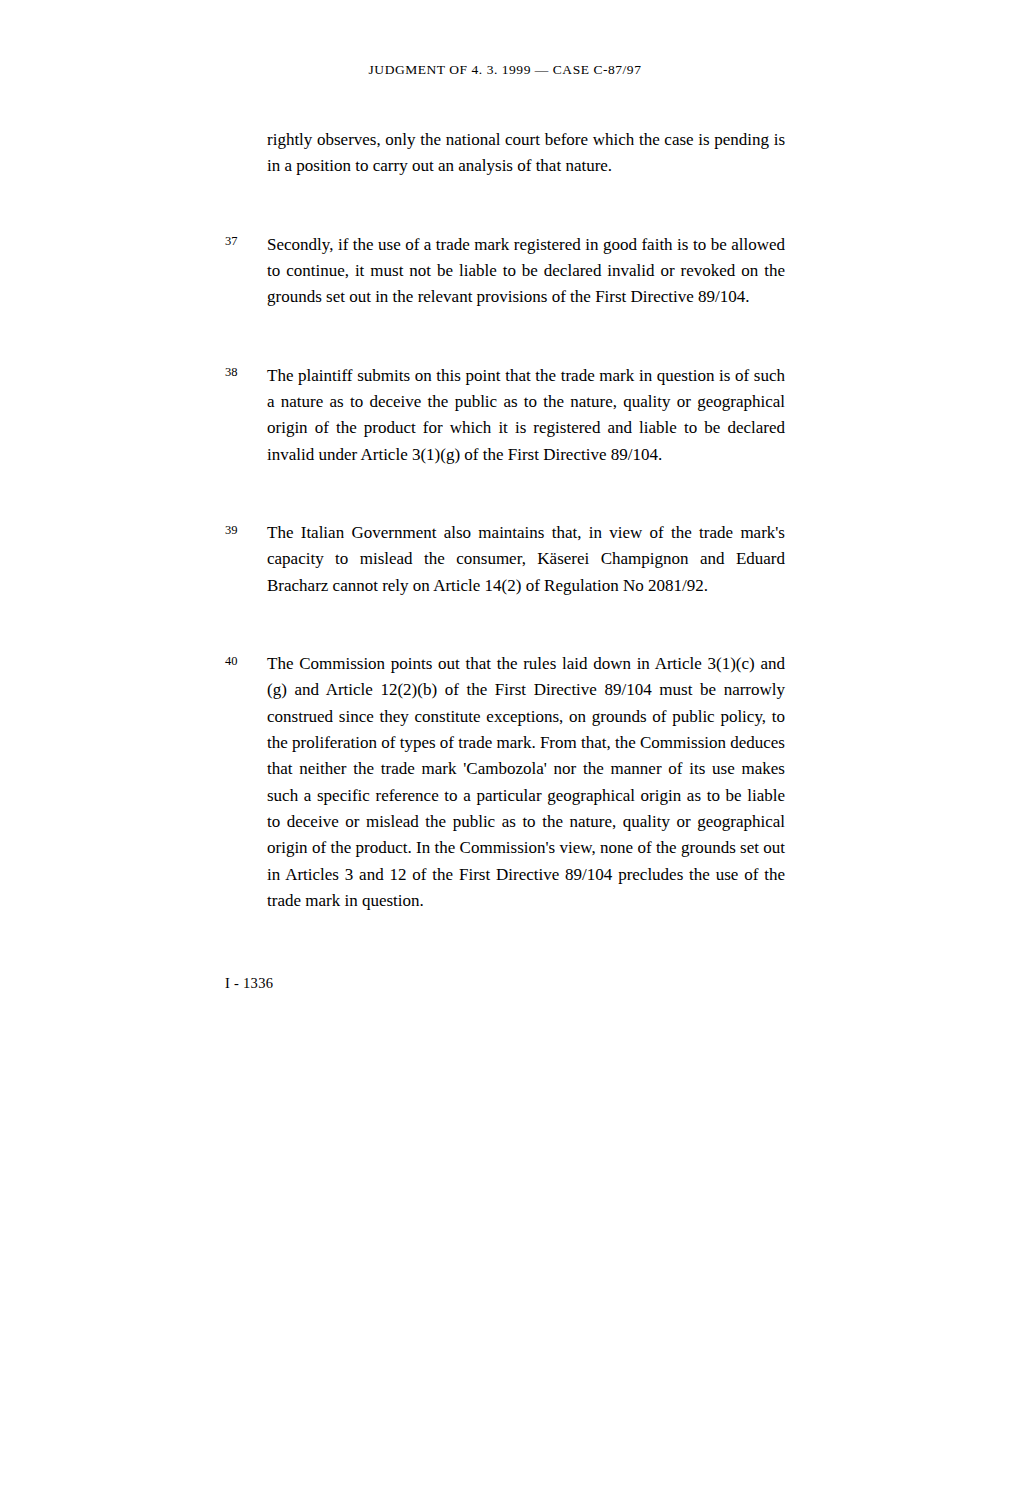JUDGMENT OF 4. 3. 1999 — CASE C-87/97
rightly observes, only the national court before which the case is pending is in a position to carry out an analysis of that nature.
37 Secondly, if the use of a trade mark registered in good faith is to be allowed to continue, it must not be liable to be declared invalid or revoked on the grounds set out in the relevant provisions of the First Directive 89/104.
38 The plaintiff submits on this point that the trade mark in question is of such a nature as to deceive the public as to the nature, quality or geographical origin of the product for which it is registered and liable to be declared invalid under Article 3(1)(g) of the First Directive 89/104.
39 The Italian Government also maintains that, in view of the trade mark's capacity to mislead the consumer, Käserei Champignon and Eduard Bracharz cannot rely on Article 14(2) of Regulation No 2081/92.
40 The Commission points out that the rules laid down in Article 3(1)(c) and (g) and Article 12(2)(b) of the First Directive 89/104 must be narrowly construed since they constitute exceptions, on grounds of public policy, to the proliferation of types of trade mark. From that, the Commission deduces that neither the trade mark 'Cambozola' nor the manner of its use makes such a specific reference to a particular geographical origin as to be liable to deceive or mislead the public as to the nature, quality or geographical origin of the product. In the Commission's view, none of the grounds set out in Articles 3 and 12 of the First Directive 89/104 precludes the use of the trade mark in question.
I - 1336